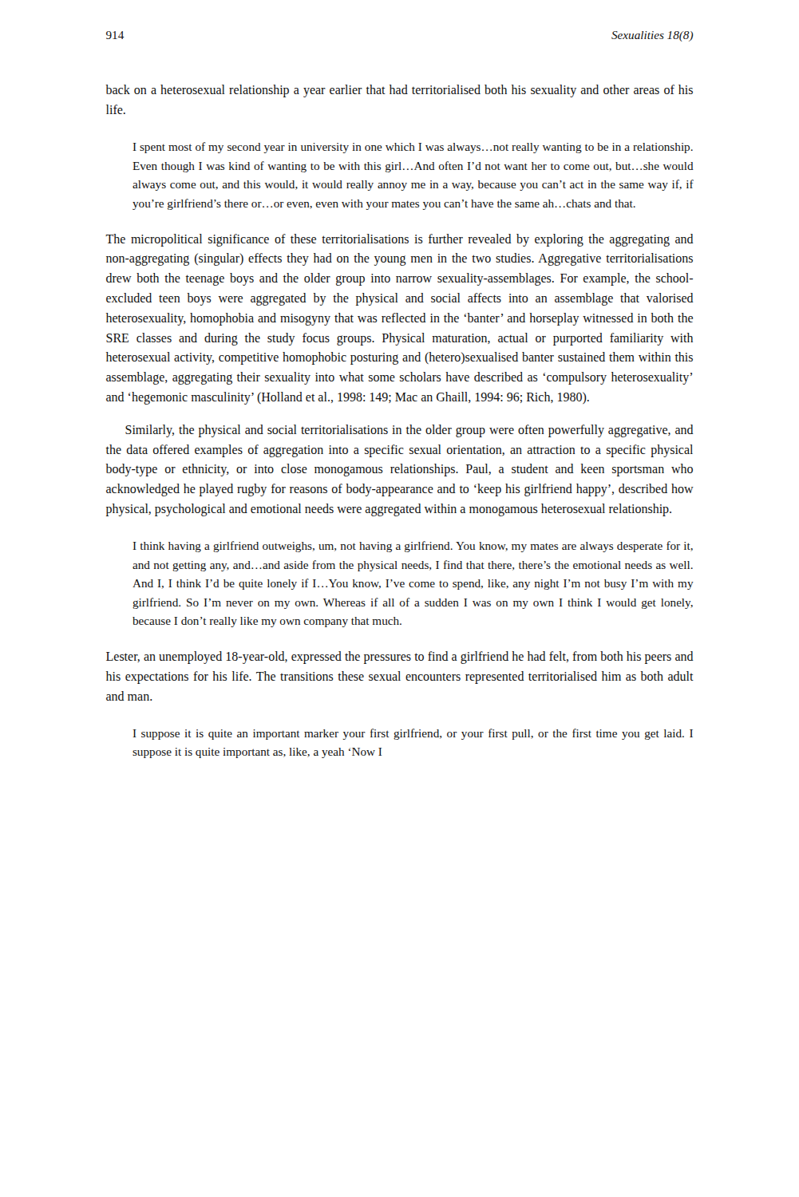914 Sexualities 18(8)
back on a heterosexual relationship a year earlier that had territorialised both his sexuality and other areas of his life.
I spent most of my second year in university in one which I was always…not really wanting to be in a relationship. Even though I was kind of wanting to be with this girl…And often I’d not want her to come out, but…she would always come out, and this would, it would really annoy me in a way, because you can’t act in the same way if, if you’re girlfriend’s there or…or even, even with your mates you can’t have the same ah…chats and that.
The micropolitical significance of these territorialisations is further revealed by exploring the aggregating and non-aggregating (singular) effects they had on the young men in the two studies. Aggregative territorialisations drew both the teenage boys and the older group into narrow sexuality-assemblages. For example, the school-excluded teen boys were aggregated by the physical and social affects into an assemblage that valorised heterosexuality, homophobia and misogyny that was reflected in the ‘banter’ and horseplay witnessed in both the SRE classes and during the study focus groups. Physical maturation, actual or purported familiarity with heterosexual activity, competitive homophobic posturing and (hetero)sexualised banter sustained them within this assemblage, aggregating their sexuality into what some scholars have described as ‘compulsory heterosexuality’ and ‘hegemonic masculinity’ (Holland et al., 1998: 149; Mac an Ghaill, 1994: 96; Rich, 1980).
Similarly, the physical and social territorialisations in the older group were often powerfully aggregative, and the data offered examples of aggregation into a specific sexual orientation, an attraction to a specific physical body-type or ethnicity, or into close monogamous relationships. Paul, a student and keen sportsman who acknowledged he played rugby for reasons of body-appearance and to ‘keep his girlfriend happy’, described how physical, psychological and emotional needs were aggregated within a monogamous heterosexual relationship.
I think having a girlfriend outweighs, um, not having a girlfriend. You know, my mates are always desperate for it, and not getting any, and…and aside from the physical needs, I find that there, there’s the emotional needs as well. And I, I think I’d be quite lonely if I…You know, I’ve come to spend, like, any night I’m not busy I’m with my girlfriend. So I’m never on my own. Whereas if all of a sudden I was on my own I think I would get lonely, because I don’t really like my own company that much.
Lester, an unemployed 18-year-old, expressed the pressures to find a girlfriend he had felt, from both his peers and his expectations for his life. The transitions these sexual encounters represented territorialised him as both adult and man.
I suppose it is quite an important marker your first girlfriend, or your first pull, or the first time you get laid. I suppose it is quite important as, like, a yeah ‘Now I